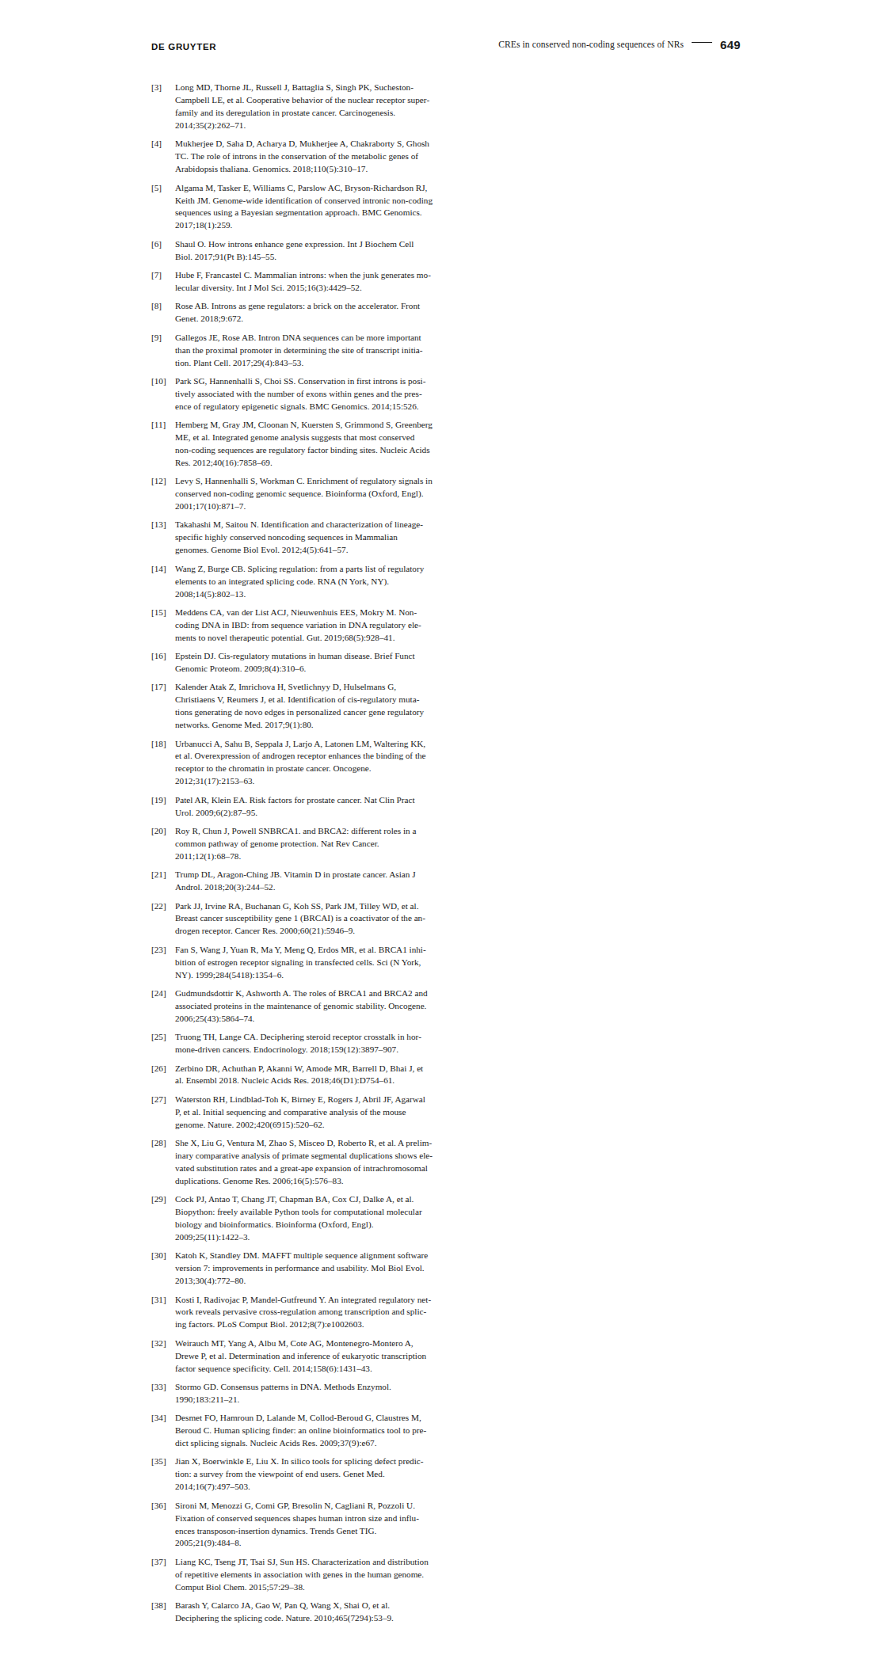DE GRUYTER
CREs in conserved non-coding sequences of NRs 649
[3] Long MD, Thorne JL, Russell J, Battaglia S, Singh PK, Sucheston-Campbell LE, et al. Cooperative behavior of the nuclear receptor superfamily and its deregulation in prostate cancer. Carcinogenesis. 2014;35(2):262–71.
[4] Mukherjee D, Saha D, Acharya D, Mukherjee A, Chakraborty S, Ghosh TC. The role of introns in the conservation of the metabolic genes of Arabidopsis thaliana. Genomics. 2018;110(5):310–17.
[5] Algama M, Tasker E, Williams C, Parslow AC, Bryson-Richardson RJ, Keith JM. Genome-wide identification of conserved intronic non-coding sequences using a Bayesian segmentation approach. BMC Genomics. 2017;18(1):259.
[6] Shaul O. How introns enhance gene expression. Int J Biochem Cell Biol. 2017;91(Pt B):145–55.
[7] Hube F, Francastel C. Mammalian introns: when the junk generates molecular diversity. Int J Mol Sci. 2015;16(3):4429–52.
[8] Rose AB. Introns as gene regulators: a brick on the accelerator. Front Genet. 2018;9:672.
[9] Gallegos JE, Rose AB. Intron DNA sequences can be more important than the proximal promoter in determining the site of transcript initiation. Plant Cell. 2017;29(4):843–53.
[10] Park SG, Hannenhalli S, Choi SS. Conservation in first introns is positively associated with the number of exons within genes and the presence of regulatory epigenetic signals. BMC Genomics. 2014;15:526.
[11] Hemberg M, Gray JM, Cloonan N, Kuersten S, Grimmond S, Greenberg ME, et al. Integrated genome analysis suggests that most conserved non-coding sequences are regulatory factor binding sites. Nucleic Acids Res. 2012;40(16):7858–69.
[12] Levy S, Hannenhalli S, Workman C. Enrichment of regulatory signals in conserved non-coding genomic sequence. Bioinforma (Oxford, Engl). 2001;17(10):871–7.
[13] Takahashi M, Saitou N. Identification and characterization of lineage-specific highly conserved noncoding sequences in Mammalian genomes. Genome Biol Evol. 2012;4(5):641–57.
[14] Wang Z, Burge CB. Splicing regulation: from a parts list of regulatory elements to an integrated splicing code. RNA (N York, NY). 2008;14(5):802–13.
[15] Meddens CA, van der List ACJ, Nieuwenhuis EES, Mokry M. Non-coding DNA in IBD: from sequence variation in DNA regulatory elements to novel therapeutic potential. Gut. 2019;68(5):928–41.
[16] Epstein DJ. Cis-regulatory mutations in human disease. Brief Funct Genomic Proteom. 2009;8(4):310–6.
[17] Kalender Atak Z, Imrichova H, Svetlichnyy D, Hulselmans G, Christiaens V, Reumers J, et al. Identification of cis-regulatory mutations generating de novo edges in personalized cancer gene regulatory networks. Genome Med. 2017;9(1):80.
[18] Urbanucci A, Sahu B, Seppala J, Larjo A, Latonen LM, Waltering KK, et al. Overexpression of androgen receptor enhances the binding of the receptor to the chromatin in prostate cancer. Oncogene. 2012;31(17):2153–63.
[19] Patel AR, Klein EA. Risk factors for prostate cancer. Nat Clin Pract Urol. 2009;6(2):87–95.
[20] Roy R, Chun J, Powell SNBRCA1. and BRCA2: different roles in a common pathway of genome protection. Nat Rev Cancer. 2011;12(1):68–78.
[21] Trump DL, Aragon-Ching JB. Vitamin D in prostate cancer. Asian J Androl. 2018;20(3):244–52.
[22] Park JJ, Irvine RA, Buchanan G, Koh SS, Park JM, Tilley WD, et al. Breast cancer susceptibility gene 1 (BRCAI) is a coactivator of the androgen receptor. Cancer Res. 2000;60(21):5946–9.
[23] Fan S, Wang J, Yuan R, Ma Y, Meng Q, Erdos MR, et al. BRCA1 inhibition of estrogen receptor signaling in transfected cells. Sci (N York, NY). 1999;284(5418):1354–6.
[24] Gudmundsdottir K, Ashworth A. The roles of BRCA1 and BRCA2 and associated proteins in the maintenance of genomic stability. Oncogene. 2006;25(43):5864–74.
[25] Truong TH, Lange CA. Deciphering steroid receptor crosstalk in hormone-driven cancers. Endocrinology. 2018;159(12):3897–907.
[26] Zerbino DR, Achuthan P, Akanni W, Amode MR, Barrell D, Bhai J, et al. Ensembl 2018. Nucleic Acids Res. 2018;46(D1):D754–61.
[27] Waterston RH, Lindblad-Toh K, Birney E, Rogers J, Abril JF, Agarwal P, et al. Initial sequencing and comparative analysis of the mouse genome. Nature. 2002;420(6915):520–62.
[28] She X, Liu G, Ventura M, Zhao S, Misceo D, Roberto R, et al. A preliminary comparative analysis of primate segmental duplications shows elevated substitution rates and a great-ape expansion of intrachromosomal duplications. Genome Res. 2006;16(5):576–83.
[29] Cock PJ, Antao T, Chang JT, Chapman BA, Cox CJ, Dalke A, et al. Biopython: freely available Python tools for computational molecular biology and bioinformatics. Bioinforma (Oxford, Engl). 2009;25(11):1422–3.
[30] Katoh K, Standley DM. MAFFT multiple sequence alignment software version 7: improvements in performance and usability. Mol Biol Evol. 2013;30(4):772–80.
[31] Kosti I, Radivojac P, Mandel-Gutfreund Y. An integrated regulatory network reveals pervasive cross-regulation among transcription and splicing factors. PLoS Comput Biol. 2012;8(7):e1002603.
[32] Weirauch MT, Yang A, Albu M, Cote AG, Montenegro-Montero A, Drewe P, et al. Determination and inference of eukaryotic transcription factor sequence specificity. Cell. 2014;158(6):1431–43.
[33] Stormo GD. Consensus patterns in DNA. Methods Enzymol. 1990;183:211–21.
[34] Desmet FO, Hamroun D, Lalande M, Collod-Beroud G, Claustres M, Beroud C. Human splicing finder: an online bioinformatics tool to predict splicing signals. Nucleic Acids Res. 2009;37(9):e67.
[35] Jian X, Boerwinkle E, Liu X. In silico tools for splicing defect prediction: a survey from the viewpoint of end users. Genet Med. 2014;16(7):497–503.
[36] Sironi M, Menozzi G, Comi GP, Bresolin N, Cagliani R, Pozzoli U. Fixation of conserved sequences shapes human intron size and influences transposon-insertion dynamics. Trends Genet TIG. 2005;21(9):484–8.
[37] Liang KC, Tseng JT, Tsai SJ, Sun HS. Characterization and distribution of repetitive elements in association with genes in the human genome. Comput Biol Chem. 2015;57:29–38.
[38] Barash Y, Calarco JA, Gao W, Pan Q, Wang X, Shai O, et al. Deciphering the splicing code. Nature. 2010;465(7294):53–9.